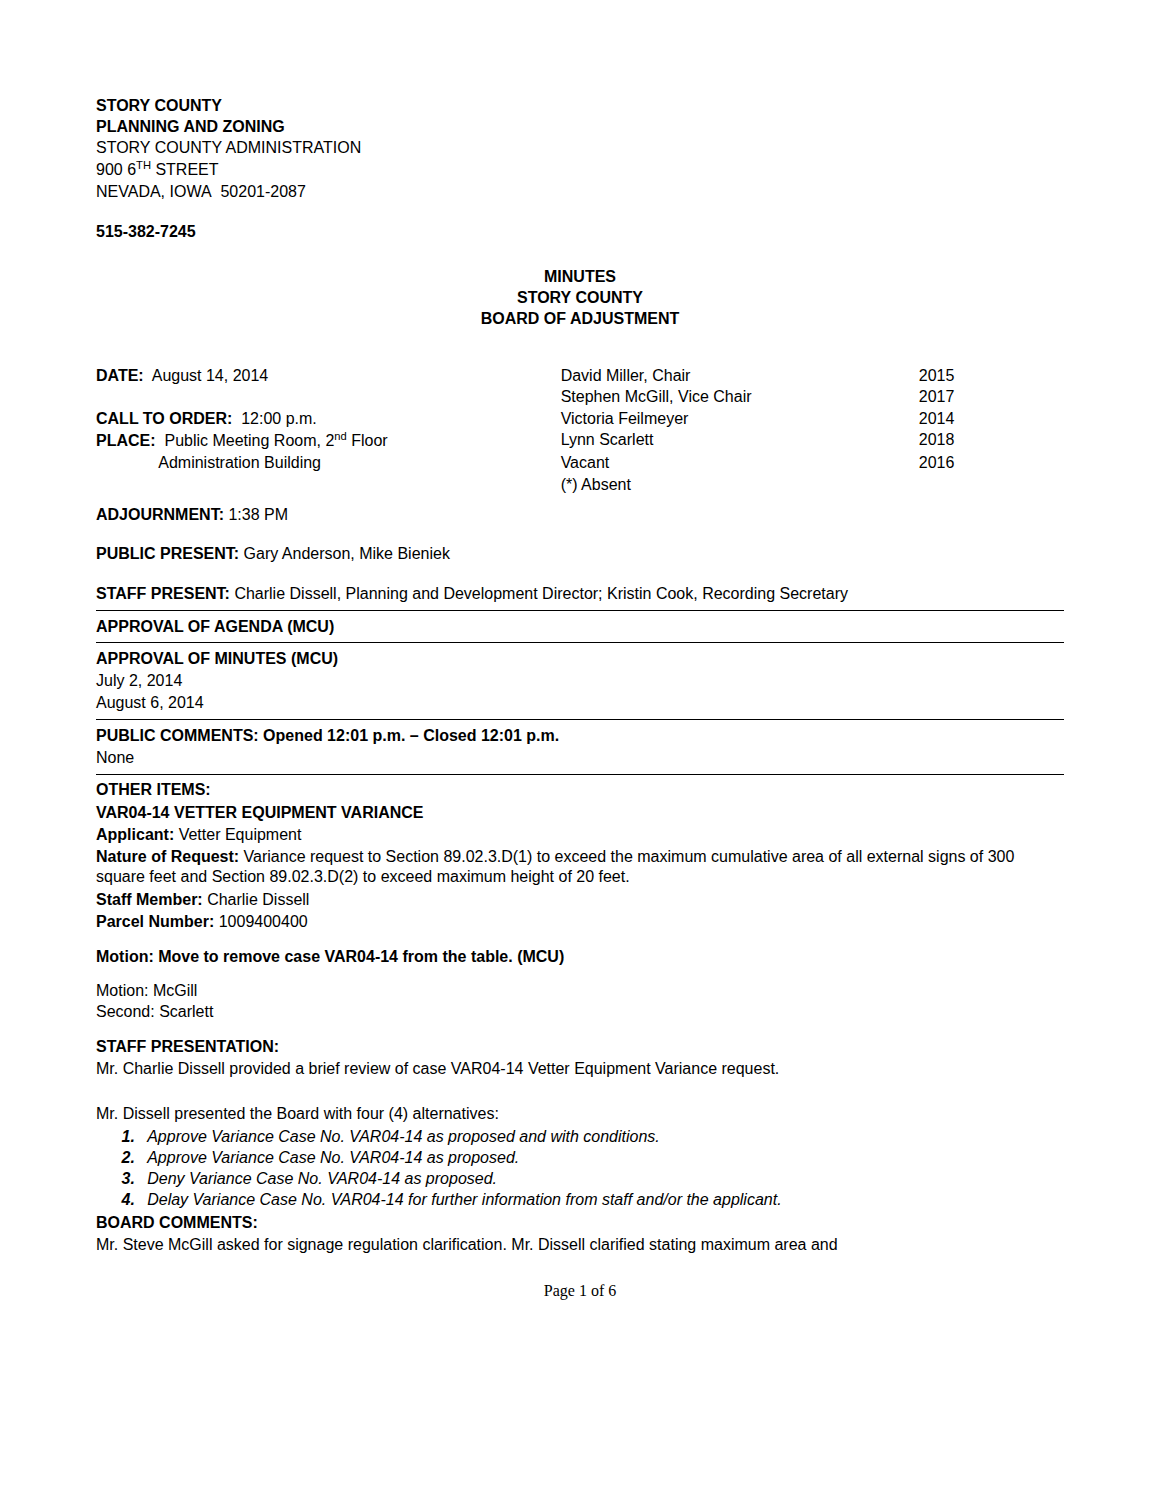STORY COUNTY
PLANNING AND ZONING
STORY COUNTY ADMINISTRATION
900 6TH STREET
NEVADA, IOWA 50201-2087
515-382-7245
MINUTES
STORY COUNTY
BOARD OF ADJUSTMENT
| DATE: August 14, 2014 | David Miller, Chair | 2015 |
| | Stephen McGill, Vice Chair | 2017 |
| CALL TO ORDER: 12:00 p.m. | Victoria Feilmeyer | 2014 |
| PLACE: Public Meeting Room, 2 nd Floor | Lynn Scarlett | 2018 |
| Administration Building | Vacant | 2016 |
| | (*) Absent | |
ADJOURNMENT: 1:38 PM
PUBLIC PRESENT: Gary Anderson, Mike Bieniek
STAFF PRESENT: Charlie Dissell, Planning and Development Director; Kristin Cook, Recording Secretary
APPROVAL OF AGENDA (MCU)
APPROVAL OF MINUTES (MCU)
July 2, 2014
August 6, 2014
PUBLIC COMMENTS: Opened 12:01 p.m. – Closed 12:01 p.m.
None
OTHER ITEMS:
VAR04-14 VETTER EQUIPMENT VARIANCE
Applicant: Vetter Equipment
Nature of Request: Variance request to Section 89.02.3.D(1) to exceed the maximum cumulative area of all external signs of 300 square feet and Section 89.02.3.D(2) to exceed maximum height of 20 feet.
Staff Member: Charlie Dissell
Parcel Number: 1009400400
Motion: Move to remove case VAR04-14 from the table. (MCU)
Motion: McGill
Second: Scarlett
STAFF PRESENTATION:
Mr. Charlie Dissell provided a brief review of case VAR04-14 Vetter Equipment Variance request.
Mr. Dissell presented the Board with four (4) alternatives:
1. Approve Variance Case No. VAR04-14 as proposed and with conditions.
2. Approve Variance Case No. VAR04-14 as proposed.
3. Deny Variance Case No. VAR04-14 as proposed.
4. Delay Variance Case No. VAR04-14 for further information from staff and/or the applicant.
BOARD COMMENTS:
Mr. Steve McGill asked for signage regulation clarification. Mr. Dissell clarified stating maximum area and
Page 1 of 6